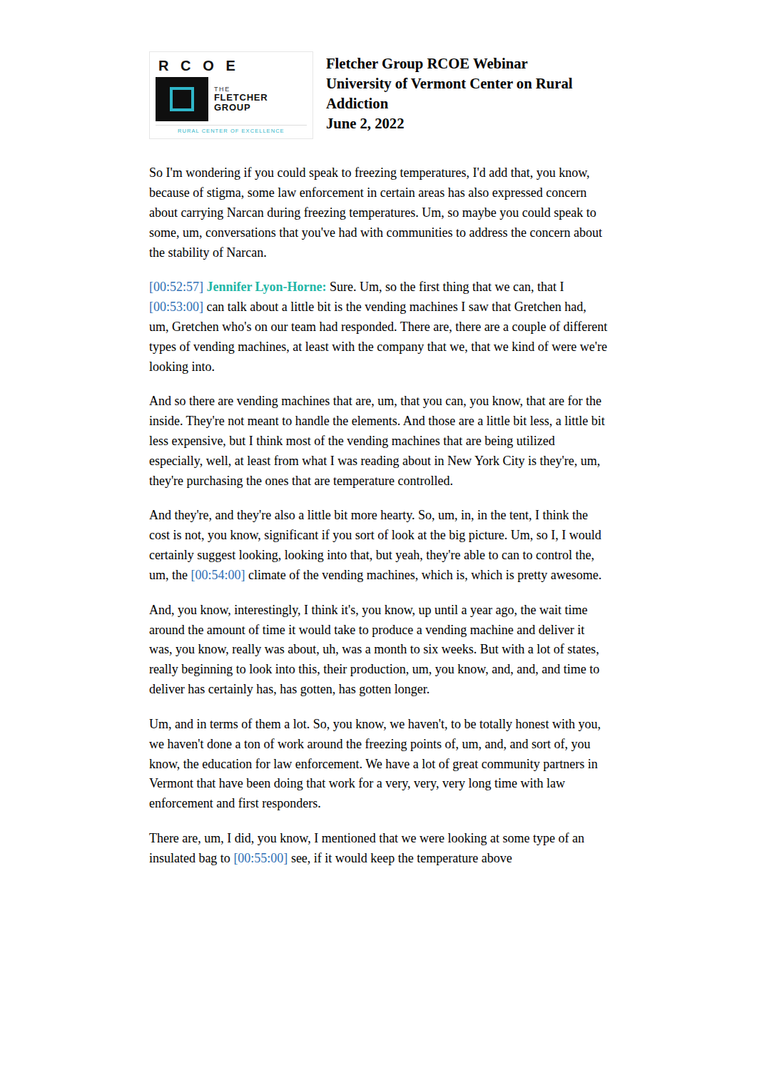R C O E
THE FLETCHER GROUP
RURAL CENTER OF EXCELLENCE
Fletcher Group RCOE Webinar
University of Vermont Center on Rural Addiction
June 2, 2022
So I'm wondering if you could speak to freezing temperatures, I'd add that, you know, because of stigma, some law enforcement in certain areas has also expressed concern about carrying Narcan during freezing temperatures. Um, so maybe you could speak to some, um, conversations that you've had with communities to address the concern about the stability of Narcan.
[00:52:57] Jennifer Lyon-Horne: Sure. Um, so the first thing that we can, that I [00:53:00] can talk about a little bit is the vending machines I saw that Gretchen had, um, Gretchen who's on our team had responded. There are, there are a couple of different types of vending machines, at least with the company that we, that we kind of were we're looking into.
And so there are vending machines that are, um, that you can, you know, that are for the inside. They're not meant to handle the elements. And those are a little bit less, a little bit less expensive, but I think most of the vending machines that are being utilized especially, well, at least from what I was reading about in New York City is they're, um, they're purchasing the ones that are temperature controlled.
And they're, and they're also a little bit more hearty. So, um, in, in the tent, I think the cost is not, you know, significant if you sort of look at the big picture. Um, so I, I would certainly suggest looking, looking into that, but yeah, they're able to can to control the, um, the [00:54:00] climate of the vending machines, which is, which is pretty awesome.
And, you know, interestingly, I think it's, you know, up until a year ago, the wait time around the amount of time it would take to produce a vending machine and deliver it was, you know, really was about, uh, was a month to six weeks. But with a lot of states, really beginning to look into this, their production, um, you know, and, and, and time to deliver has certainly has, has gotten, has gotten longer.
Um, and in terms of them a lot. So, you know, we haven't, to be totally honest with you, we haven't done a ton of work around the freezing points of, um, and, and sort of, you know, the education for law enforcement. We have a lot of great community partners in Vermont that have been doing that work for a very, very, very long time with law enforcement and first responders.
There are, um, I did, you know, I mentioned that we were looking at some type of an insulated bag to [00:55:00] see, if it would keep the temperature above